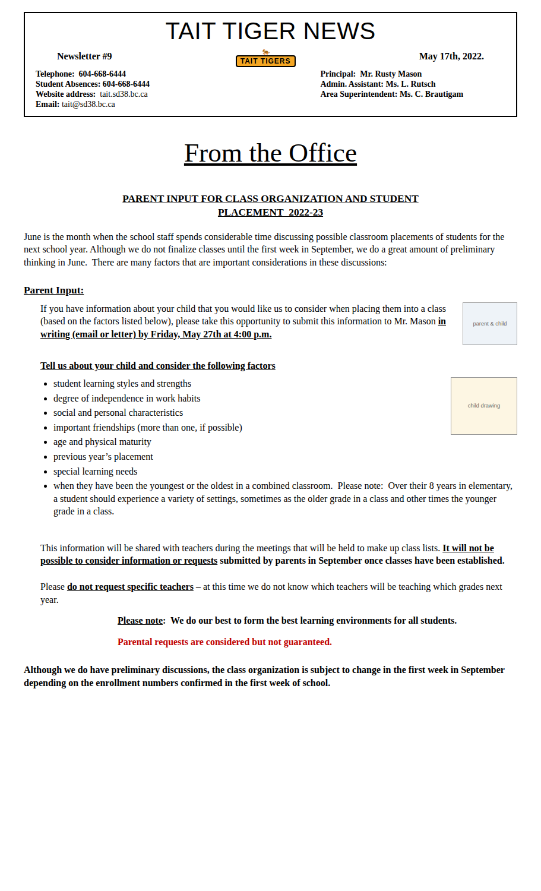TAIT TIGER NEWS
Newsletter #9 🐅
TAIT TIGERS May 17th, 2022.
| Telephone: 604-668-6444 | | Principal: Mr. Rusty Mason |
| Student Absences: 604-668-6444 | | Admin. Assistant: Ms. L. Rutsch |
| Website address: tait.sd38.bc.ca | | Area Superintendent: Ms. C. Brautigam |
| Email: tait@sd38.bc.ca | | |
From the Office
PARENT INPUT FOR CLASS ORGANIZATION AND STUDENT
PLACEMENT 2022-23
June is the month when the school staff spends considerable time discussing possible classroom placements of students for the next school year. Although we do not finalize classes until the first week in September, we do a great amount of preliminary thinking in June. There are many factors that are important considerations in these discussions:
Parent Input:
parent & child
If you have information about your child that you would like us to consider when placing them into a class (based on the factors listed below), please take this opportunity to submit this information to Mr. Mason in writing (email or letter) by Friday, May 27th at 4:00 p.m.
Tell us about your child and consider the following factors
child drawing
student learning styles and strengths
degree of independence in work habits
social and personal characteristics
important friendships (more than one, if possible)
age and physical maturity
previous year’s placement
special learning needs
when they have been the youngest or the oldest in a combined classroom. Please note: Over their 8 years in elementary, a student should experience a variety of settings, sometimes as the older grade in a class and other times the younger grade in a class.
This information will be shared with teachers during the meetings that will be held to make up class lists. It will not be possible to consider information or requests submitted by parents in September once classes have been established.
Please do not request specific teachers – at this time we do not know which teachers will be teaching which grades next year.
Please note: We do our best to form the best learning environments for all students.
Parental requests are considered but not guaranteed.
Although we do have preliminary discussions, the class organization is subject to change in the first week in September depending on the enrollment numbers confirmed in the first week of school.